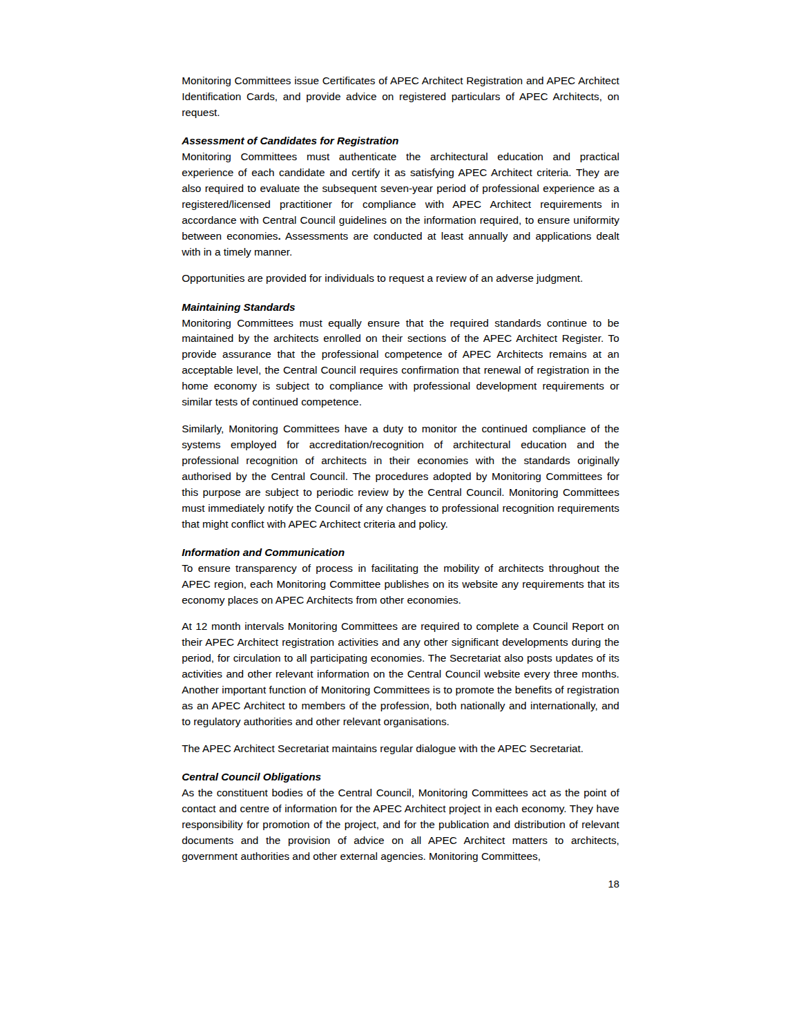Monitoring Committees issue Certificates of APEC Architect Registration and APEC Architect Identification Cards, and provide advice on registered particulars of APEC Architects, on request.
Assessment of Candidates for Registration
Monitoring Committees must authenticate the architectural education and practical experience of each candidate and certify it as satisfying APEC Architect criteria. They are also required to evaluate the subsequent seven-year period of professional experience as a registered/licensed practitioner for compliance with APEC Architect requirements in accordance with Central Council guidelines on the information required, to ensure uniformity between economies. Assessments are conducted at least annually and applications dealt with in a timely manner.
Opportunities are provided for individuals to request a review of an adverse judgment.
Maintaining Standards
Monitoring Committees must equally ensure that the required standards continue to be maintained by the architects enrolled on their sections of the APEC Architect Register. To provide assurance that the professional competence of APEC Architects remains at an acceptable level, the Central Council requires confirmation that renewal of registration in the home economy is subject to compliance with professional development requirements or similar tests of continued competence.
Similarly, Monitoring Committees have a duty to monitor the continued compliance of the systems employed for accreditation/recognition of architectural education and the professional recognition of architects in their economies with the standards originally authorised by the Central Council. The procedures adopted by Monitoring Committees for this purpose are subject to periodic review by the Central Council. Monitoring Committees must immediately notify the Council of any changes to professional recognition requirements that might conflict with APEC Architect criteria and policy.
Information and Communication
To ensure transparency of process in facilitating the mobility of architects throughout the APEC region, each Monitoring Committee publishes on its website any requirements that its economy places on APEC Architects from other economies.
At 12 month intervals Monitoring Committees are required to complete a Council Report on their APEC Architect registration activities and any other significant developments during the period, for circulation to all participating economies. The Secretariat also posts updates of its activities and other relevant information on the Central Council website every three months. Another important function of Monitoring Committees is to promote the benefits of registration as an APEC Architect to members of the profession, both nationally and internationally, and to regulatory authorities and other relevant organisations.
The APEC Architect Secretariat maintains regular dialogue with the APEC Secretariat.
Central Council Obligations
As the constituent bodies of the Central Council, Monitoring Committees act as the point of contact and centre of information for the APEC Architect project in each economy. They have responsibility for promotion of the project, and for the publication and distribution of relevant documents and the provision of advice on all APEC Architect matters to architects, government authorities and other external agencies. Monitoring Committees,
18